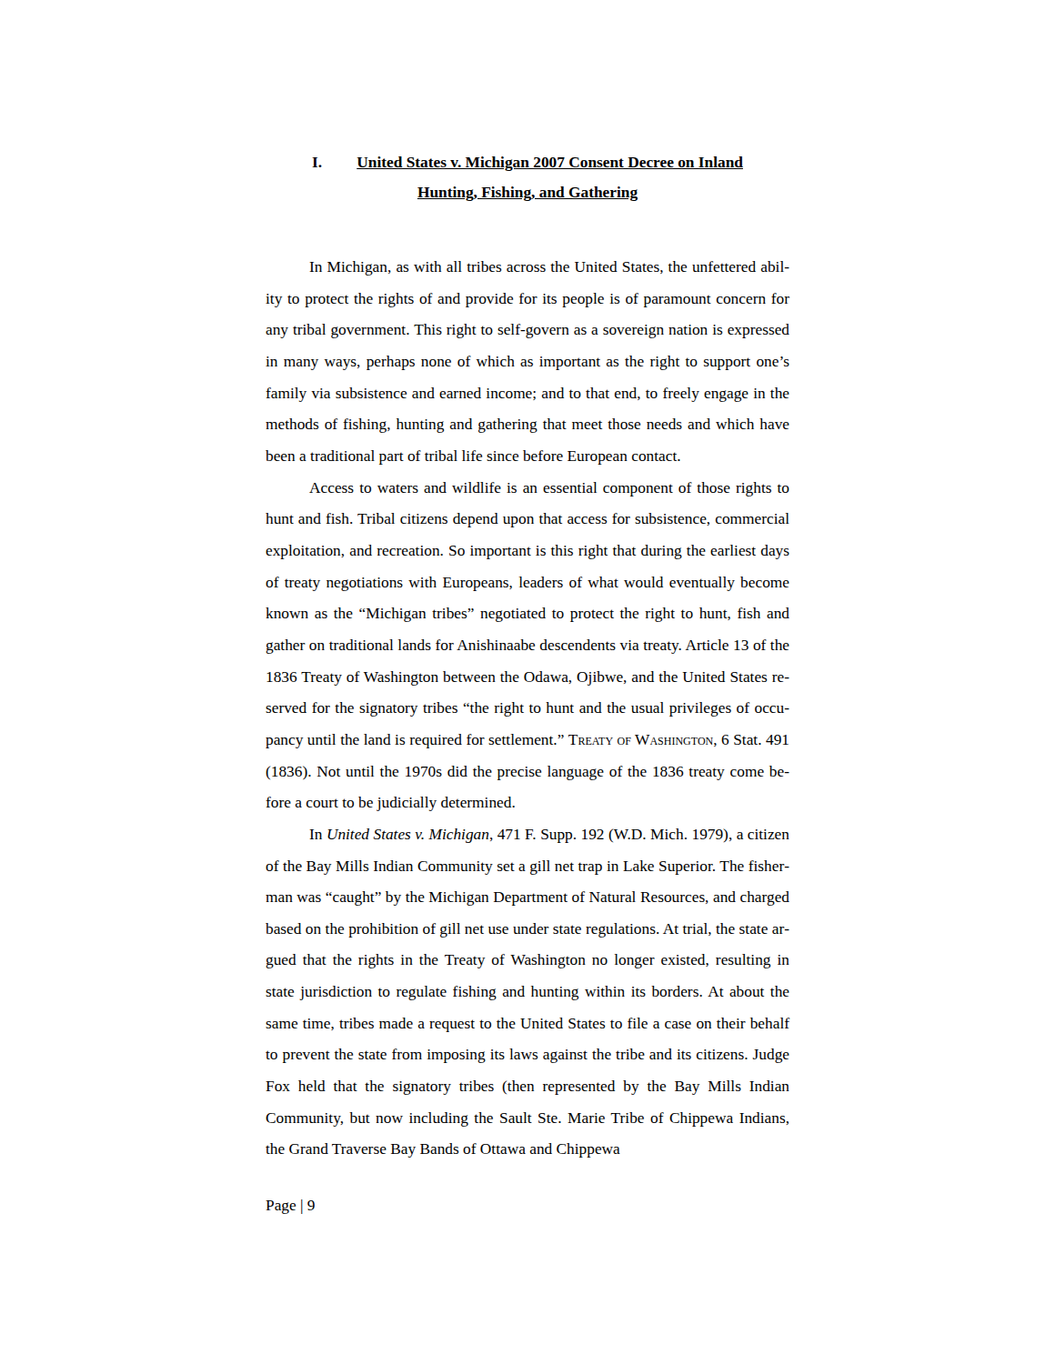I. United States v. Michigan 2007 Consent Decree on Inland Hunting, Fishing, and Gathering
In Michigan, as with all tribes across the United States, the unfettered ability to protect the rights of and provide for its people is of paramount concern for any tribal government. This right to self-govern as a sovereign nation is expressed in many ways, perhaps none of which as important as the right to support one’s family via subsistence and earned income; and to that end, to freely engage in the methods of fishing, hunting and gathering that meet those needs and which have been a traditional part of tribal life since before European contact.
Access to waters and wildlife is an essential component of those rights to hunt and fish. Tribal citizens depend upon that access for subsistence, commercial exploitation, and recreation. So important is this right that during the earliest days of treaty negotiations with Europeans, leaders of what would eventually become known as the “Michigan tribes” negotiated to protect the right to hunt, fish and gather on traditional lands for Anishinaabe descendents via treaty. Article 13 of the 1836 Treaty of Washington between the Odawa, Ojibwe, and the United States reserved for the signatory tribes “the right to hunt and the usual privileges of occupancy until the land is required for settlement.” Treaty of Washington, 6 Stat. 491 (1836). Not until the 1970s did the precise language of the 1836 treaty come before a court to be judicially determined.
In United States v. Michigan, 471 F. Supp. 192 (W.D. Mich. 1979), a citizen of the Bay Mills Indian Community set a gill net trap in Lake Superior. The fisherman was “caught” by the Michigan Department of Natural Resources, and charged based on the prohibition of gill net use under state regulations. At trial, the state argued that the rights in the Treaty of Washington no longer existed, resulting in state jurisdiction to regulate fishing and hunting within its borders. At about the same time, tribes made a request to the United States to file a case on their behalf to prevent the state from imposing its laws against the tribe and its citizens. Judge Fox held that the signatory tribes (then represented by the Bay Mills Indian Community, but now including the Sault Ste. Marie Tribe of Chippewa Indians, the Grand Traverse Bay Bands of Ottawa and Chippewa
Page | 9